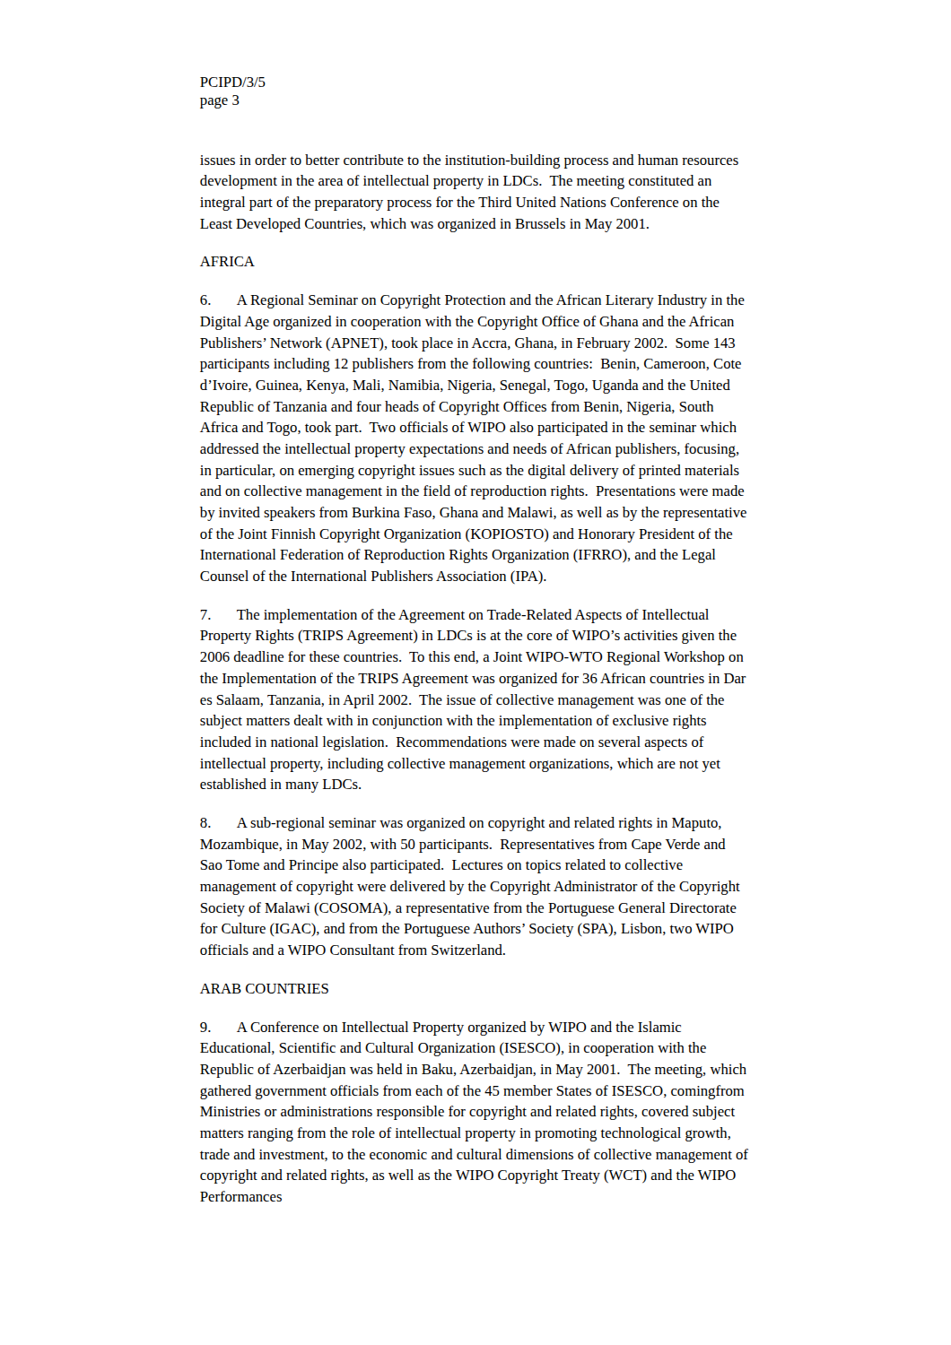PCIPD/3/5
page 3
issues in order to better contribute to the institution-building process and human resources development in the area of intellectual property in LDCs. The meeting constituted an integral part of the preparatory process for the Third United Nations Conference on the Least Developed Countries, which was organized in Brussels in May 2001.
AFRICA
6. A Regional Seminar on Copyright Protection and the African Literary Industry in the Digital Age organized in cooperation with the Copyright Office of Ghana and the African Publishers’ Network (APNET), took place in Accra, Ghana, in February 2002. Some 143 participants including 12 publishers from the following countries: Benin, Cameroon, Cote d’Ivoire, Guinea, Kenya, Mali, Namibia, Nigeria, Senegal, Togo, Uganda and the United Republic of Tanzania and four heads of Copyright Offices from Benin, Nigeria, South Africa and Togo, took part. Two officials of WIPO also participated in the seminar which addressed the intellectual property expectations and needs of African publishers, focusing, in particular, on emerging copyright issues such as the digital delivery of printed materials and on collective management in the field of reproduction rights. Presentations were made by invited speakers from Burkina Faso, Ghana and Malawi, as well as by the representative of the Joint Finnish Copyright Organization (KOPIOSTO) and Honorary President of the International Federation of Reproduction Rights Organization (IFRRO), and the Legal Counsel of the International Publishers Association (IPA).
7. The implementation of the Agreement on Trade-Related Aspects of Intellectual Property Rights (TRIPS Agreement) in LDCs is at the core of WIPO’s activities given the 2006 deadline for these countries. To this end, a Joint WIPO-WTO Regional Workshop on the Implementation of the TRIPS Agreement was organized for 36 African countries in Dar es Salaam, Tanzania, in April 2002. The issue of collective management was one of the subject matters dealt with in conjunction with the implementation of exclusive rights included in national legislation. Recommendations were made on several aspects of intellectual property, including collective management organizations, which are not yet established in many LDCs.
8. A sub-regional seminar was organized on copyright and related rights in Maputo, Mozambique, in May 2002, with 50 participants. Representatives from Cape Verde and Sao Tome and Principe also participated. Lectures on topics related to collective management of copyright were delivered by the Copyright Administrator of the Copyright Society of Malawi (COSOMA), a representative from the Portuguese General Directorate for Culture (IGAC), and from the Portuguese Authors’ Society (SPA), Lisbon, two WIPO officials and a WIPO Consultant from Switzerland.
ARAB COUNTRIES
9. A Conference on Intellectual Property organized by WIPO and the Islamic Educational, Scientific and Cultural Organization (ISESCO), in cooperation with the Republic of Azerbaidjan was held in Baku, Azerbaidjan, in May 2001. The meeting, which gathered government officials from each of the 45 member States of ISESCO, comingfrom Ministries or administrations responsible for copyright and related rights, covered subject matters ranging from the role of intellectual property in promoting technological growth, trade and investment, to the economic and cultural dimensions of collective management of copyright and related rights, as well as the WIPO Copyright Treaty (WCT) and the WIPO Performances